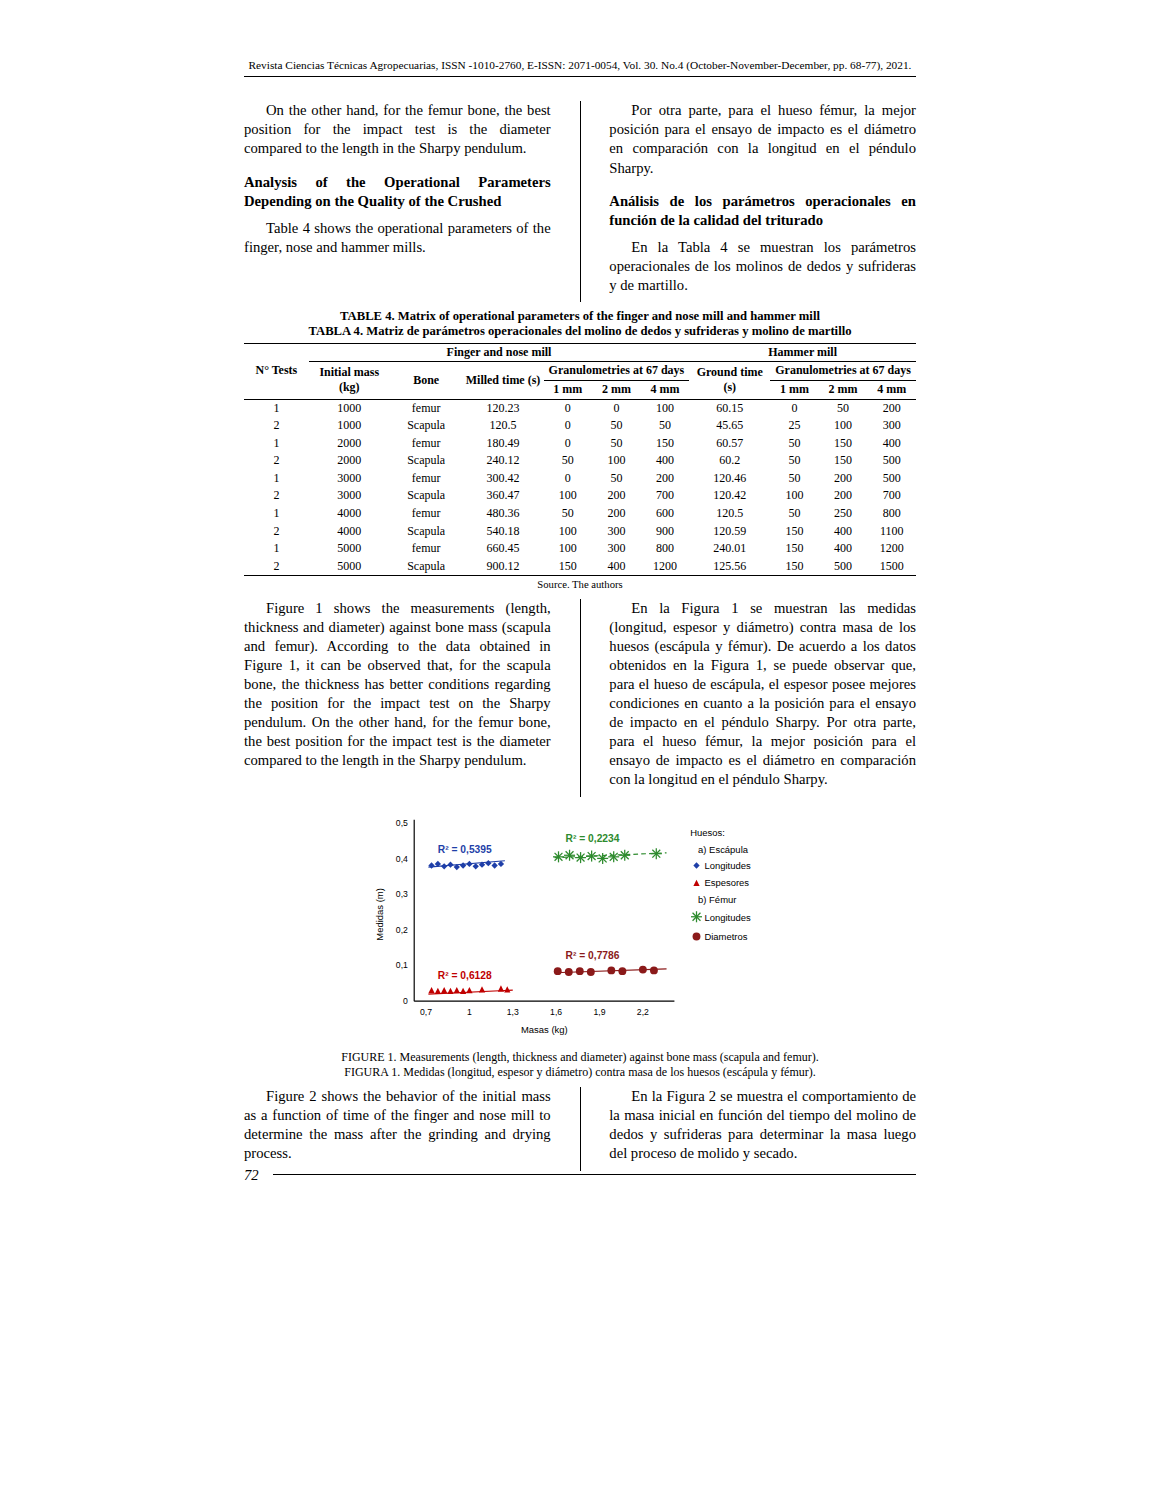Revista Ciencias Técnicas Agropecuarias, ISSN -1010-2760, E-ISSN: 2071-0054, Vol. 30. No.4 (October-November-December, pp. 68-77), 2021.
On the other hand, for the femur bone, the best position for the impact test is the diameter compared to the length in the Sharpy pendulum.
Analysis of the Operational Parameters Depending on the Quality of the Crushed
Table 4 shows the operational parameters of the finger, nose and hammer mills.
Por otra parte, para el hueso fémur, la mejor posición para el ensayo de impacto es el diámetro en comparación con la longitud en el péndulo Sharpy.
Análisis de los parámetros operacionales en función de la calidad del triturado
En la Tabla 4 se muestran los parámetros operacionales de los molinos de dedos y sufrideras y de martillo.
TABLE 4. Matrix of operational parameters of the finger and nose mill and hammer mill
TABLA 4. Matriz de parámetros operacionales del molino de dedos y sufrideras y molino de martillo
| N° Tests | Finger and nose mill | Hammer mill |
| --- | --- | --- |
| Initial mass (kg) | Bone | Milled time (s) | Granulometries at 67 days | Ground time (s) | Granulometries at 67 days |
| 1 mm | 2 mm | 4 mm | 1 mm | 2 mm | 4 mm |
| 1 | 1000 | femur | 120.23 | 0 | 0 | 100 | 60.15 | 0 | 50 | 200 |
| 2 | 1000 | Scapula | 120.5 | 0 | 50 | 50 | 45.65 | 25 | 100 | 300 |
| 1 | 2000 | femur | 180.49 | 0 | 50 | 150 | 60.57 | 50 | 150 | 400 |
| 2 | 2000 | Scapula | 240.12 | 50 | 100 | 400 | 60.2 | 50 | 150 | 500 |
| 1 | 3000 | femur | 300.42 | 0 | 50 | 200 | 120.46 | 50 | 200 | 500 |
| 2 | 3000 | Scapula | 360.47 | 100 | 200 | 700 | 120.42 | 100 | 200 | 700 |
| 1 | 4000 | femur | 480.36 | 50 | 200 | 600 | 120.5 | 50 | 250 | 800 |
| 2 | 4000 | Scapula | 540.18 | 100 | 300 | 900 | 120.59 | 150 | 400 | 1100 |
| 1 | 5000 | femur | 660.45 | 100 | 300 | 800 | 240.01 | 150 | 400 | 1200 |
| 2 | 5000 | Scapula | 900.12 | 150 | 400 | 1200 | 125.56 | 150 | 500 | 1500 |
Source. The authors
Figure 1 shows the measurements (length, thickness and diameter) against bone mass (scapula and femur). According to the data obtained in Figure 1, it can be observed that, for the scapula bone, the thickness has better conditions regarding the position for the impact test on the Sharpy pendulum. On the other hand, for the femur bone, the best position for the impact test is the diameter compared to the length in the Sharpy pendulum.
En la Figura 1 se muestran las medidas (longitud, espesor y diámetro) contra masa de los huesos (escápula y fémur). De acuerdo a los datos obtenidos en la Figura 1, se puede observar que, para el hueso de escápula, el espesor posee mejores condiciones en cuanto a la posición para el ensayo de impacto en el péndulo Sharpy. Por otra parte, para el hueso fémur, la mejor posición para el ensayo de impacto es el diámetro en comparación con la longitud en el péndulo Sharpy.
0,5 0,4 0,3 0,2 0,1 0 Medidas (m) 0,7 1 1,3 1,6 1,9 2,2 Masas (kg) R² = 0,5395 R² = 0,6128 R² = 0,2234 R² = 0,7786 Huesos: a) Escápula Longitudes Espesores b) Fémur Longitudes Diametros
FIGURE 1. Measurements (length, thickness and diameter) against bone mass (scapula and femur).
FIGURA 1. Medidas (longitud, espesor y diámetro) contra masa de los huesos (escápula y fémur).
Figure 2 shows the behavior of the initial mass as a function of time of the finger and nose mill to determine the mass after the grinding and drying process.
En la Figura 2 se muestra el comportamiento de la masa inicial en función del tiempo del molino de dedos y sufrideras para determinar la masa luego del proceso de molido y secado.
72